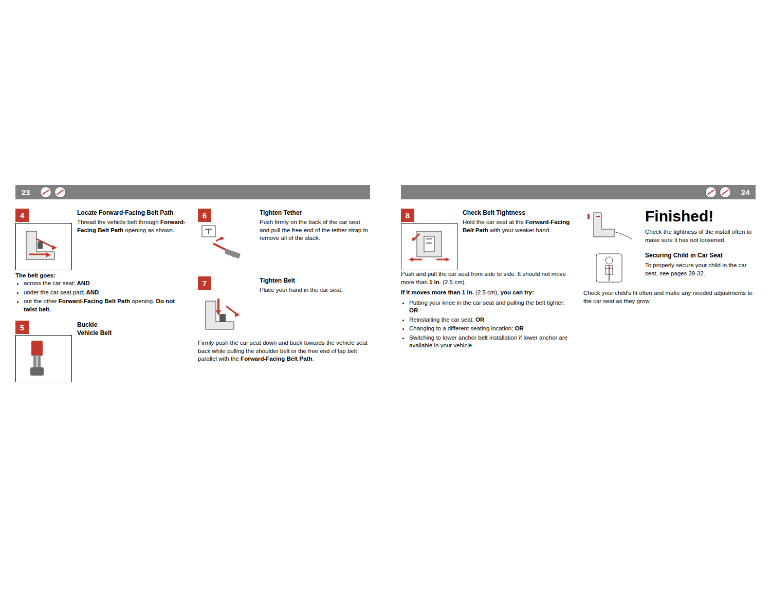23
4
Locate Forward-Facing Belt Path
Thread the vehicle belt through Forward-Facing Belt Path opening as shown.
The belt goes:
across the car seat; AND
under the car seat pad; AND
out the other Forward-Facing Belt Path opening. Do not twist belt.
5
Buckle
Vehicle Belt
6
Tighten Tether
Push firmly on the back of the car seat and pull the free end of the tether strap to remove all of the slack.
7
Tighten Belt
Place your hand in the car seat.
Firmly push the car seat down and back towards the vehicle seat back while pulling the shoulder belt or the free end of lap belt parallel with the Forward-Facing Belt Path.
24
8
Check Belt Tightness
Hold the car seat at the Forward-Facing Belt Path with your weaker hand.
Push and pull the car seat from side to side. It should not move more than 1 in. (2.5 cm).
If it moves more than 1 in. (2.5 cm), you can try:
Putting your knee in the car seat and pulling the belt tighter; OR
Reinstalling the car seat; OR
Changing to a different seating location; OR
Switching to lower anchor belt installation if lower anchor are available in your vehicle
Finished!
Check the tightness of the install often to make sure it has not loosened.
Securing Child in Car Seat
To properly secure your child in the car seat, see pages 29-32.
Check your child's fit often and make any needed adjustments to the car seat as they grow.